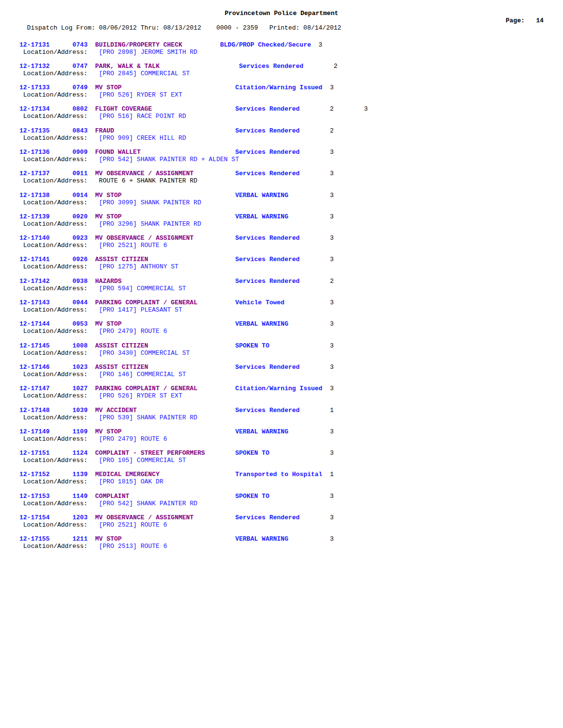Provincetown Police Department
Page: 14
Dispatch Log From: 08/06/2012 Thru: 08/13/2012 0000 - 2359 Printed: 08/14/2012
12-17131 0743 BUILDING/PROPERTY CHECK BLDG/PROP Checked/Secure 3
Location/Address: [PRO 2898] JEROME SMITH RD
12-17132 0747 PARK, WALK & TALK Services Rendered 2
Location/Address: [PRO 2845] COMMERCIAL ST
12-17133 0749 MV STOP Citation/Warning Issued 3
Location/Address: [PRO 526] RYDER ST EXT
12-17134 0802 FLIGHT COVERAGE Services Rendered 2 3
Location/Address: [PRO 516] RACE POINT RD
12-17135 0843 FRAUD Services Rendered 2
Location/Address: [PRO 909] CREEK HILL RD
12-17136 0909 FOUND WALLET Services Rendered 3
Location/Address: [PRO 542] SHANK PAINTER RD + ALDEN ST
12-17137 0911 MV OBSERVANCE / ASSIGNMENT Services Rendered 3
Location/Address: ROUTE 6 + SHANK PAINTER RD
12-17138 0914 MV STOP VERBAL WARNING 3
Location/Address: [PRO 3099] SHANK PAINTER RD
12-17139 0920 MV STOP VERBAL WARNING 3
Location/Address: [PRO 3296] SHANK PAINTER RD
12-17140 0923 MV OBSERVANCE / ASSIGNMENT Services Rendered 3
Location/Address: [PRO 2521] ROUTE 6
12-17141 0926 ASSIST CITIZEN Services Rendered 3
Location/Address: [PRO 1275] ANTHONY ST
12-17142 0938 HAZARDS Services Rendered 2
Location/Address: [PRO 594] COMMERCIAL ST
12-17143 0944 PARKING COMPLAINT / GENERAL Vehicle Towed 3
Location/Address: [PRO 1417] PLEASANT ST
12-17144 0953 MV STOP VERBAL WARNING 3
Location/Address: [PRO 2479] ROUTE 6
12-17145 1008 ASSIST CITIZEN SPOKEN TO 3
Location/Address: [PRO 3430] COMMERCIAL ST
12-17146 1023 ASSIST CITIZEN Services Rendered 3
Location/Address: [PRO 146] COMMERCIAL ST
12-17147 1027 PARKING COMPLAINT / GENERAL Citation/Warning Issued 3
Location/Address: [PRO 526] RYDER ST EXT
12-17148 1039 MV ACCIDENT Services Rendered 1
Location/Address: [PRO 539] SHANK PAINTER RD
12-17149 1109 MV STOP VERBAL WARNING 3
Location/Address: [PRO 2479] ROUTE 6
12-17151 1124 COMPLAINT - STREET PERFORMERS SPOKEN TO 3
Location/Address: [PRO 105] COMMERCIAL ST
12-17152 1139 MEDICAL EMERGENCY Transported to Hospital 1
Location/Address: [PRO 1815] OAK DR
12-17153 1149 COMPLAINT SPOKEN TO 3
Location/Address: [PRO 542] SHANK PAINTER RD
12-17154 1203 MV OBSERVANCE / ASSIGNMENT Services Rendered 3
Location/Address: [PRO 2521] ROUTE 6
12-17155 1211 MV STOP VERBAL WARNING 3
Location/Address: [PRO 2513] ROUTE 6